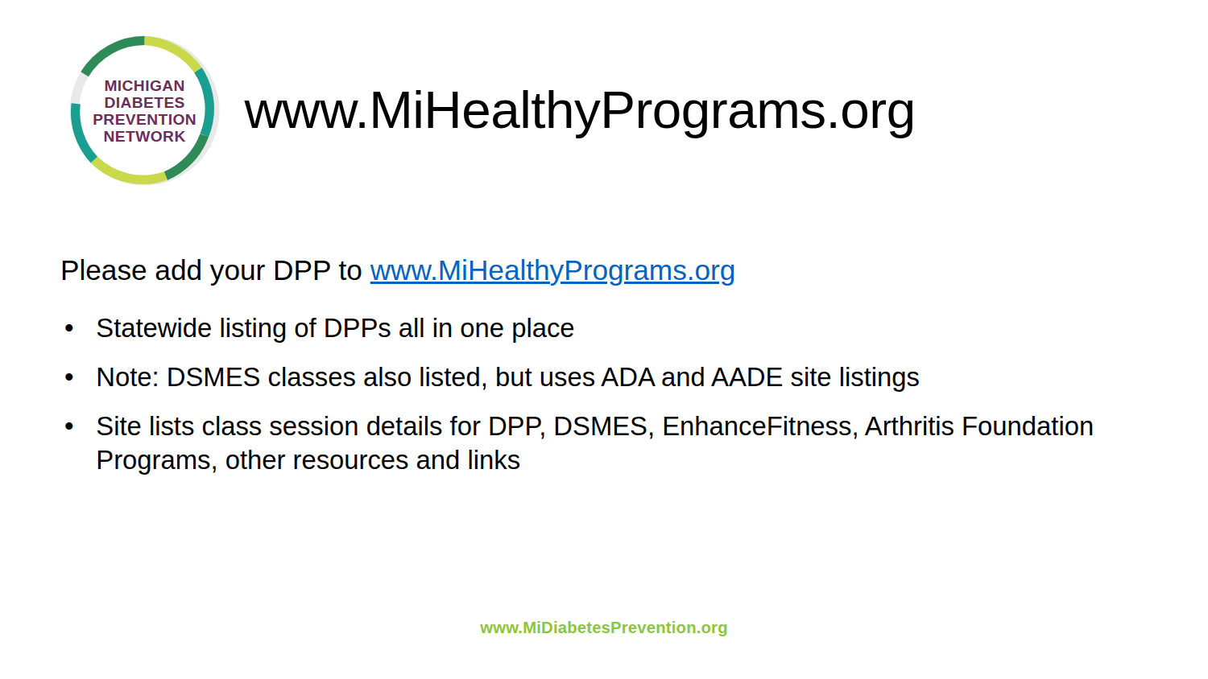MICHIGAN DIABETES PREVENTION NETWORK
www.MiHealthyPrograms.org
Please add your DPP to www.MiHealthyPrograms.org
Statewide listing of DPPs all in one place
Note: DSMES classes also listed, but uses ADA and AADE site listings
Site lists class session details for DPP, DSMES, EnhanceFitness, Arthritis Foundation Programs, other resources and links
www.MiDiabetesPrevention.org